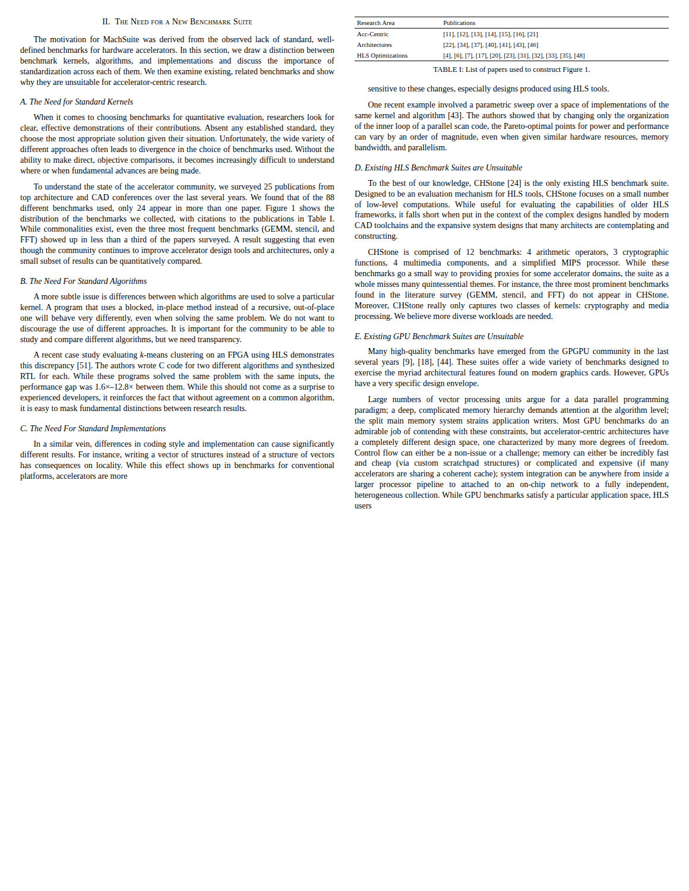II. The Need for a New Benchmark Suite
The motivation for MachSuite was derived from the observed lack of standard, well-defined benchmarks for hardware accelerators. In this section, we draw a distinction between benchmark kernels, algorithms, and implementations and discuss the importance of standardization across each of them. We then examine existing, related benchmarks and show why they are unsuitable for accelerator-centric research.
A. The Need for Standard Kernels
When it comes to choosing benchmarks for quantitative evaluation, researchers look for clear, effective demonstrations of their contributions. Absent any established standard, they choose the most appropriate solution given their situation. Unfortunately, the wide variety of different approaches often leads to divergence in the choice of benchmarks used. Without the ability to make direct, objective comparisons, it becomes increasingly difficult to understand where or when fundamental advances are being made.
To understand the state of the accelerator community, we surveyed 25 publications from top architecture and CAD conferences over the last several years. We found that of the 88 different benchmarks used, only 24 appear in more than one paper. Figure 1 shows the distribution of the benchmarks we collected, with citations to the publications in Table I. While commonalities exist, even the three most frequent benchmarks (GEMM, stencil, and FFT) showed up in less than a third of the papers surveyed. A result suggesting that even though the community continues to improve accelerator design tools and architectures, only a small subset of results can be quantitatively compared.
B. The Need For Standard Algorithms
A more subtle issue is differences between which algorithms are used to solve a particular kernel. A program that uses a blocked, in-place method instead of a recursive, out-of-place one will behave very differently, even when solving the same problem. We do not want to discourage the use of different approaches. It is important for the community to be able to study and compare different algorithms, but we need transparency.
A recent case study evaluating k-means clustering on an FPGA using HLS demonstrates this discrepancy [51]. The authors wrote C code for two different algorithms and synthesized RTL for each. While these programs solved the same problem with the same inputs, the performance gap was 1.6×–12.8× between them. While this should not come as a surprise to experienced developers, it reinforces the fact that without agreement on a common algorithm, it is easy to mask fundamental distinctions between research results.
C. The Need For Standard Implementations
In a similar vein, differences in coding style and implementation can cause significantly different results. For instance, writing a vector of structures instead of a structure of vectors has consequences on locality. While this effect shows up in benchmarks for conventional platforms, accelerators are more
| Research Area | Publications |
| --- | --- |
| Acc-Centric | [11], [12], [13], [14], [15], [16], [21] |
| Architectures | [22], [34], [37], [40], [41], [43], [46] |
| HLS Optimizations | [4], [6], [7], [17], [20], [23], [31], [32], [33], [35], [48] |
TABLE I: List of papers used to construct Figure 1.
sensitive to these changes, especially designs produced using HLS tools.
One recent example involved a parametric sweep over a space of implementations of the same kernel and algorithm [43]. The authors showed that by changing only the organization of the inner loop of a parallel scan code, the Pareto-optimal points for power and performance can vary by an order of magnitude, even when given similar hardware resources, memory bandwidth, and parallelism.
D. Existing HLS Benchmark Suites are Unsuitable
To the best of our knowledge, CHStone [24] is the only existing HLS benchmark suite. Designed to be an evaluation mechanism for HLS tools, CHStone focuses on a small number of low-level computations. While useful for evaluating the capabilities of older HLS frameworks, it falls short when put in the context of the complex designs handled by modern CAD toolchains and the expansive system designs that many architects are contemplating and constructing.
CHStone is comprised of 12 benchmarks: 4 arithmetic operators, 3 cryptographic functions, 4 multimedia components, and a simplified MIPS processor. While these benchmarks go a small way to providing proxies for some accelerator domains, the suite as a whole misses many quintessential themes. For instance, the three most prominent benchmarks found in the literature survey (GEMM, stencil, and FFT) do not appear in CHStone. Moreover, CHStone really only captures two classes of kernels: cryptography and media processing. We believe more diverse workloads are needed.
E. Existing GPU Benchmark Suites are Unsuitable
Many high-quality benchmarks have emerged from the GPGPU community in the last several years [9], [18], [44]. These suites offer a wide variety of benchmarks designed to exercise the myriad architectural features found on modern graphics cards. However, GPUs have a very specific design envelope.
Large numbers of vector processing units argue for a data parallel programming paradigm; a deep, complicated memory hierarchy demands attention at the algorithm level; the split main memory system strains application writers. Most GPU benchmarks do an admirable job of contending with these constraints, but accelerator-centric architectures have a completely different design space, one characterized by many more degrees of freedom. Control flow can either be a non-issue or a challenge; memory can either be incredibly fast and cheap (via custom scratchpad structures) or complicated and expensive (if many accelerators are sharing a coherent cache); system integration can be anywhere from inside a larger processor pipeline to attached to an on-chip network to a fully independent, heterogeneous collection. While GPU benchmarks satisfy a particular application space, HLS users